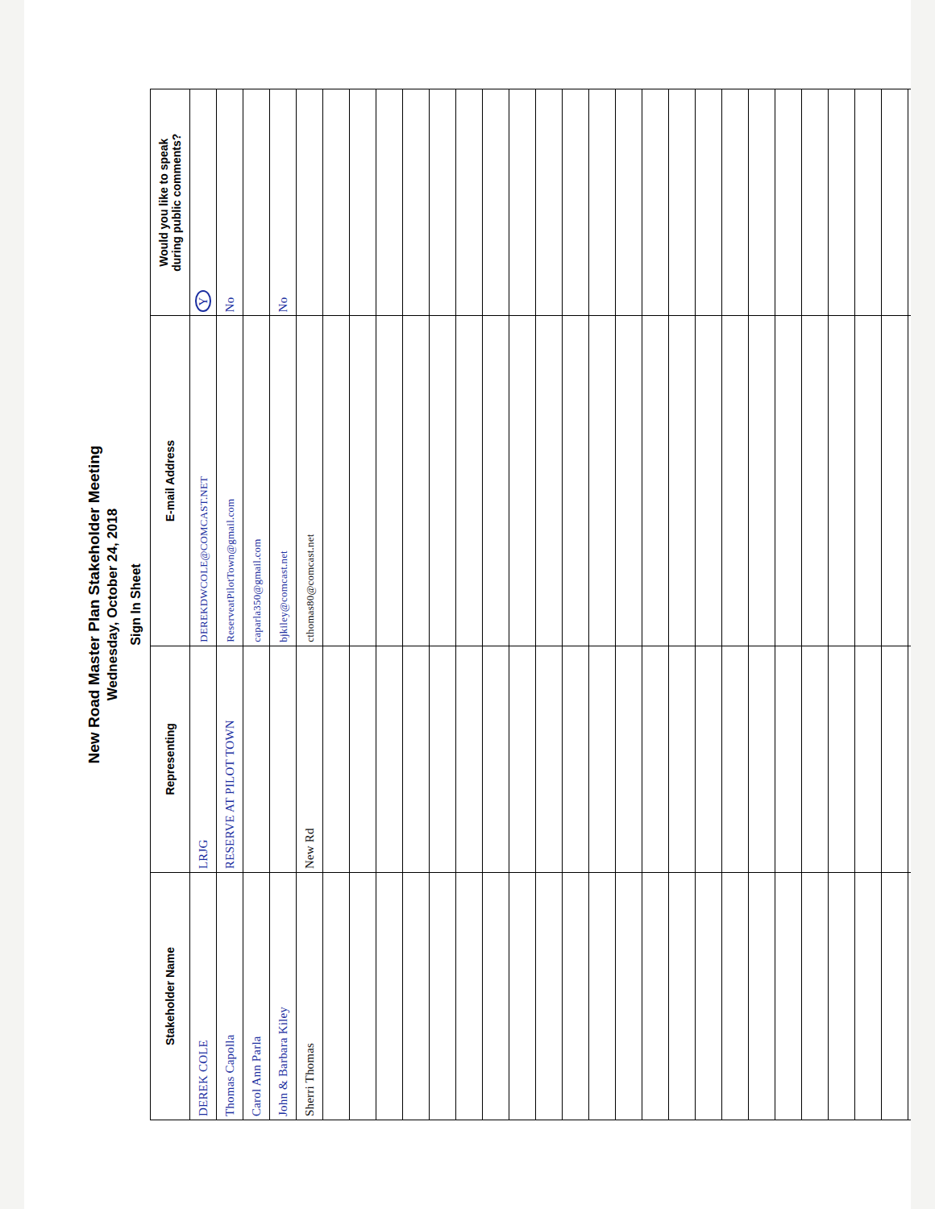New Road Master Plan Stakeholder Meeting
Wednesday, October 24, 2018
Sign In Sheet
| Stakeholder Name | Representing | E-mail Address | Would you like to speak during public comments? |
| --- | --- | --- | --- |
| DEREK COLE | LRJG | DEREKDWCOLE@COMCAST.NET | Y |
| Thomas Capolla | RESERVE AT PILOT TOWN | ReserveatPilotTown@gmail.com | No |
| Carol Ann Parla | | caparla350@gmail.com | |
| John & Barbara Kiley | | bjkiley@comcast.net | No |
| Sherri Thomas | New Rd | cthomas80@comcast.net | |